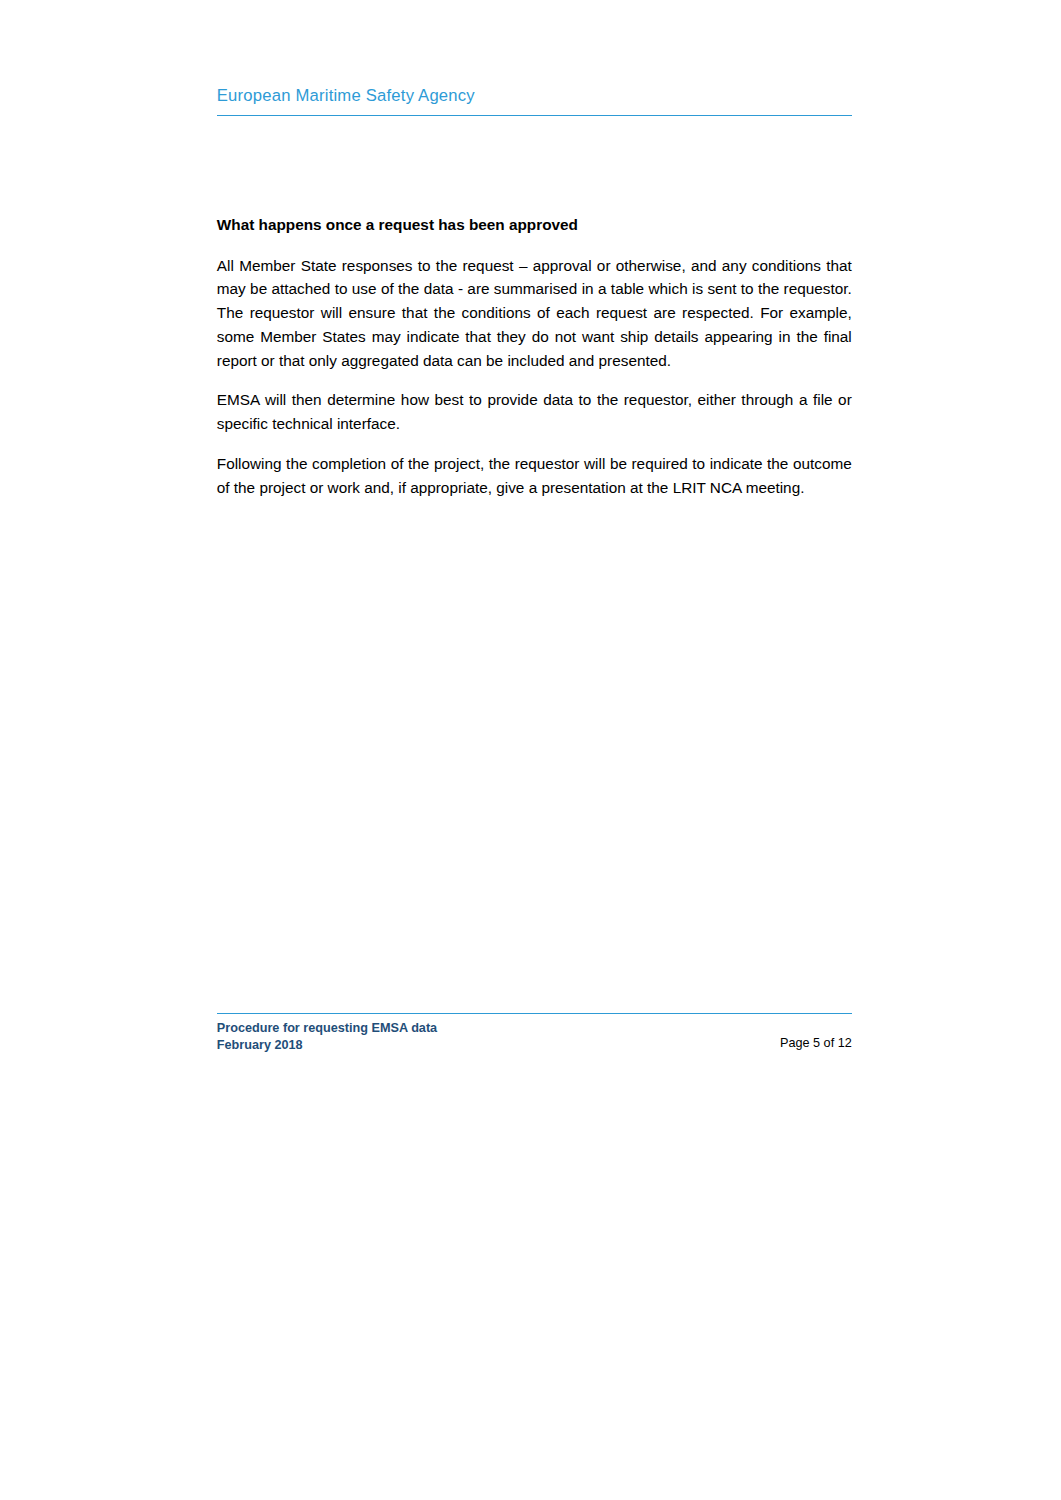European Maritime Safety Agency
What happens once a request has been approved
All Member State responses to the request – approval or otherwise, and any conditions that may be attached to use of the data - are summarised in a table which is sent to the requestor. The requestor will ensure that the conditions of each request are respected. For example, some Member States may indicate that they do not want ship details appearing in the final report or that only aggregated data can be included and presented.
EMSA will then determine how best to provide data to the requestor, either through a file or specific technical interface.
Following the completion of the project, the requestor will be required to indicate the outcome of the project or work and, if appropriate, give a presentation at the LRIT NCA meeting.
Procedure for requesting EMSA data
February 2018
Page 5 of 12